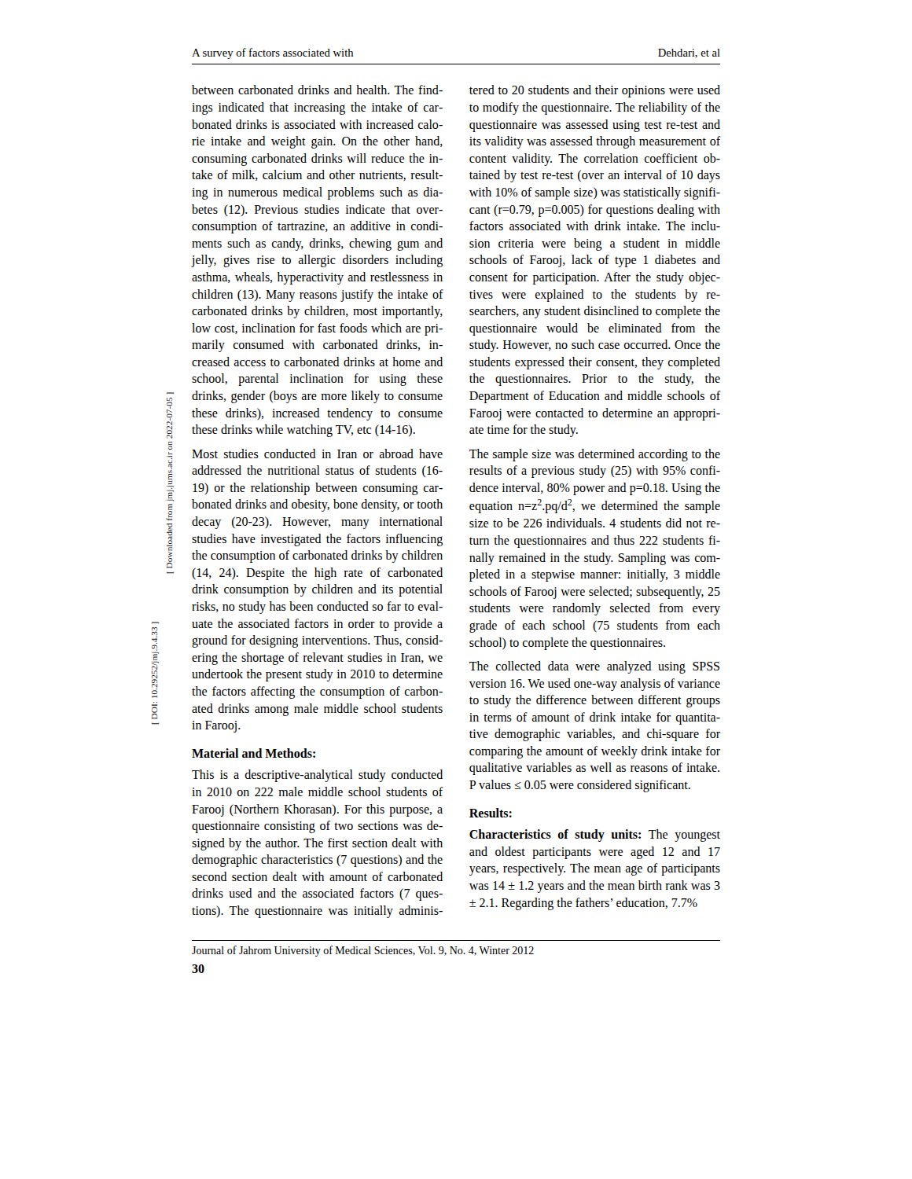[ DOI: 10.29252/jmj.9.4.33 ]
[ Downloaded from jmj.jums.ac.ir on 2022-07-05 ]
A survey of factors associated with Dehdari, et al
between carbonated drinks and health. The findings indicated that increasing the intake of carbonated drinks is associated with increased calorie intake and weight gain. On the other hand, consuming carbonated drinks will reduce the intake of milk, calcium and other nutrients, resulting in numerous medical problems such as diabetes (12). Previous studies indicate that overconsumption of tartrazine, an additive in condiments such as candy, drinks, chewing gum and jelly, gives rise to allergic disorders including asthma, wheals, hyperactivity and restlessness in children (13). Many reasons justify the intake of carbonated drinks by children, most importantly, low cost, inclination for fast foods which are primarily consumed with carbonated drinks, increased access to carbonated drinks at home and school, parental inclination for using these drinks, gender (boys are more likely to consume these drinks), increased tendency to consume these drinks while watching TV, etc (14-16).
Most studies conducted in Iran or abroad have addressed the nutritional status of students (16-19) or the relationship between consuming carbonated drinks and obesity, bone density, or tooth decay (20-23). However, many international studies have investigated the factors influencing the consumption of carbonated drinks by children (14, 24). Despite the high rate of carbonated drink consumption by children and its potential risks, no study has been conducted so far to evaluate the associated factors in order to provide a ground for designing interventions. Thus, considering the shortage of relevant studies in Iran, we undertook the present study in 2010 to determine the factors affecting the consumption of carbonated drinks among male middle school students in Farooj.
Material and Methods:
This is a descriptive-analytical study conducted in 2010 on 222 male middle school students of Farooj (Northern Khorasan). For this purpose, a questionnaire consisting of two sections was designed by the author. The first section dealt with demographic characteristics (7 questions) and the second section dealt with amount of carbonated drinks used and the associated factors (7 questions). The questionnaire was initially administered to 20 students and their opinions were used to modify the questionnaire. The reliability of the questionnaire was assessed using test re-test and its validity was assessed through measurement of content validity. The correlation coefficient obtained by test re-test (over an interval of 10 days with 10% of sample size) was statistically significant (r=0.79, p=0.005) for questions dealing with factors associated with drink intake. The inclusion criteria were being a student in middle schools of Farooj, lack of type 1 diabetes and consent for participation. After the study objectives were explained to the students by researchers, any student disinclined to complete the questionnaire would be eliminated from the study. However, no such case occurred. Once the students expressed their consent, they completed the questionnaires. Prior to the study, the Department of Education and middle schools of Farooj were contacted to determine an appropriate time for the study.
The sample size was determined according to the results of a previous study (25) with 95% confidence interval, 80% power and p=0.18. Using the equation n=z2.pq/d2, we determined the sample size to be 226 individuals. 4 students did not return the questionnaires and thus 222 students finally remained in the study. Sampling was completed in a stepwise manner: initially, 3 middle schools of Farooj were selected; subsequently, 25 students were randomly selected from every grade of each school (75 students from each school) to complete the questionnaires.
The collected data were analyzed using SPSS version 16. We used one-way analysis of variance to study the difference between different groups in terms of amount of drink intake for quantitative demographic variables, and chi-square for comparing the amount of weekly drink intake for qualitative variables as well as reasons of intake. P values ≤ 0.05 were considered significant.
Results:
Characteristics of study units: The youngest and oldest participants were aged 12 and 17 years, respectively. The mean age of participants was 14 ± 1.2 years and the mean birth rank was 3 ± 2.1. Regarding the fathers’ education, 7.7%
Journal of Jahrom University of Medical Sciences, Vol. 9, No. 4, Winter 2012
30